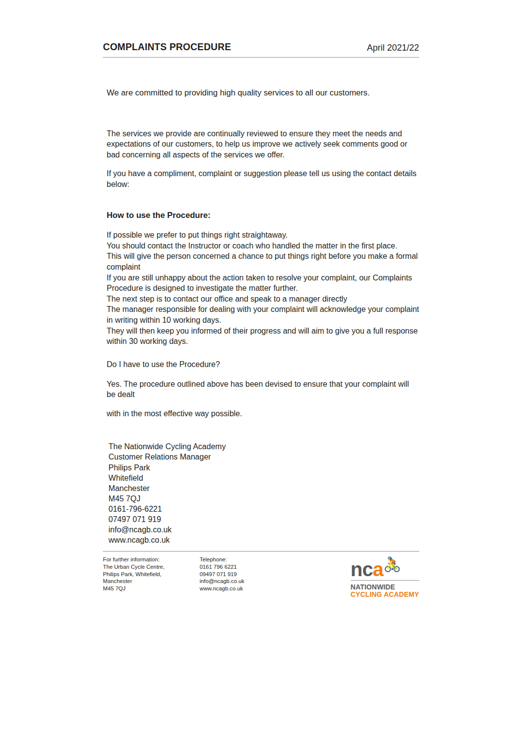Complaints Procedure
April 2021/22
We are committed to providing high quality services to all our customers.
The services we provide are continually reviewed to ensure they meet the needs and expectations of our customers, to help us improve we actively seek comments good or bad concerning all aspects of the services we offer.
If you have a compliment, complaint or suggestion please tell us using the contact details below:
How to use the Procedure:
If possible we prefer to put things right straightaway.
You should contact the Instructor or coach who handled the matter in the first place.
This will give the person concerned a chance to put things right before you make a formal complaint
If you are still unhappy about the action taken to resolve your complaint, our Complaints Procedure is designed to investigate the matter further.
The next step is to contact our office and speak to a manager directly
The manager responsible for dealing with your complaint will acknowledge your complaint in writing within 10 working days.
They will then keep you informed of their progress and will aim to give you a full response within 30 working days.
Do I have to use the Procedure?
Yes. The procedure outlined above has been devised to ensure that your complaint will be dealt with in the most effective way possible.
The Nationwide Cycling Academy
Customer Relations Manager
Philips Park
Whitefield
Manchester
M45 7QJ
0161-796-6221
07497 071 919
info@ncagb.co.uk
www.ncagb.co.uk
For further information:
The Urban Cycle Centre,
Philips Park, Whitefield,
Manchester
M45 7QJ
Telephone:
0161 796 6221
09497 071 919
info@ncagb.co.uk
www.ncagb.co.uk
nca🚴
NATIONWIDE
CYCLING ACADEMY